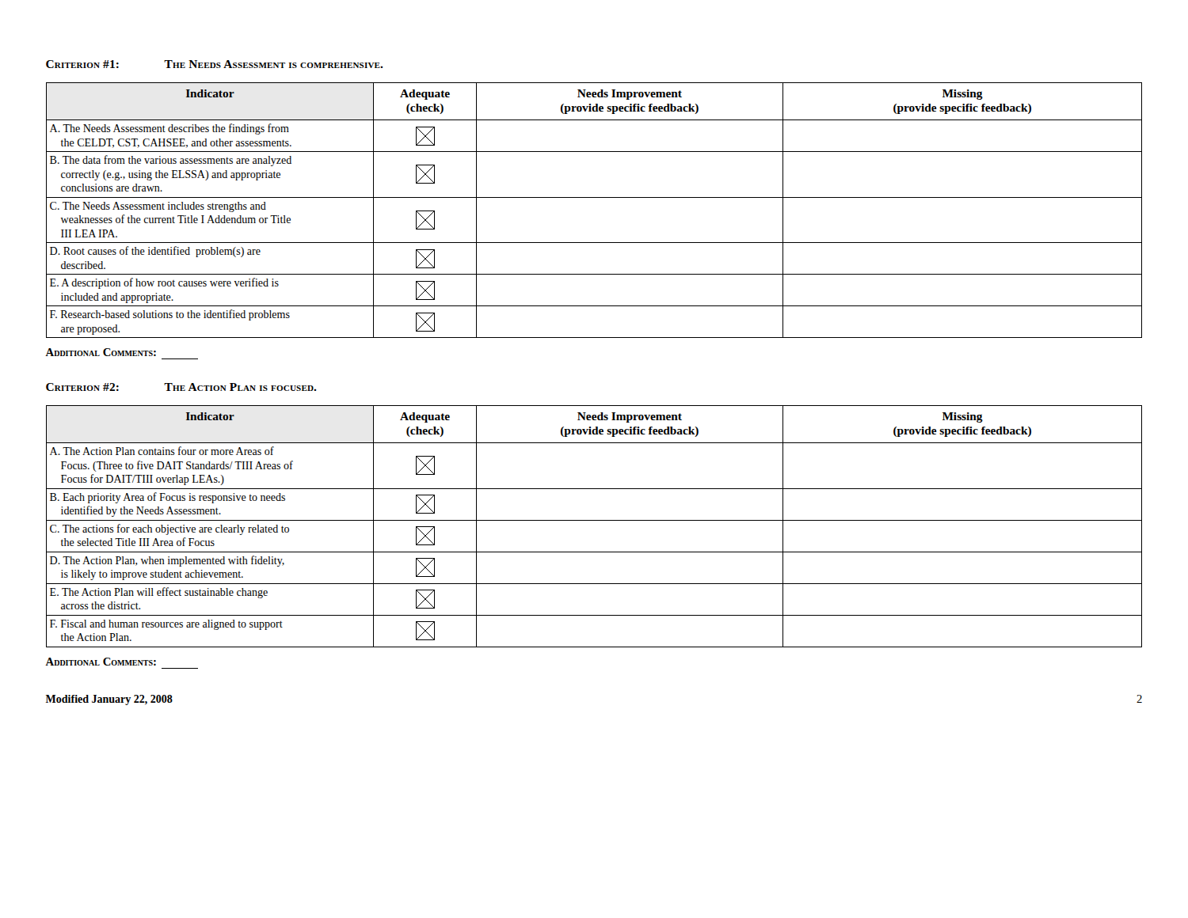Criterion #1: The Needs Assessment is comprehensive.
| Indicator | Adequate (check) | Needs Improvement (provide specific feedback) | Missing (provide specific feedback) |
| --- | --- | --- | --- |
| A. The Needs Assessment describes the findings from the CELDT, CST, CAHSEE, and other assessments. | | | |
| B. The data from the various assessments are analyzed correctly (e.g., using the ELSSA) and appropriate conclusions are drawn. | | | |
| C. The Needs Assessment includes strengths and weaknesses of the current Title I Addendum or Title III LEA IPA. | | | |
| D. Root causes of the identified problem(s) are described. | | | |
| E. A description of how root causes were verified is included and appropriate. | | | |
| F. Research-based solutions to the identified problems are proposed. | | | |
Additional Comments:
Criterion #2: The Action Plan is focused.
| Indicator | Adequate (check) | Needs Improvement (provide specific feedback) | Missing (provide specific feedback) |
| --- | --- | --- | --- |
| A. The Action Plan contains four or more Areas of Focus. (Three to five DAIT Standards/ TIII Areas of Focus for DAIT/TIII overlap LEAs.) | | | |
| B. Each priority Area of Focus is responsive to needs identified by the Needs Assessment. | | | |
| C. The actions for each objective are clearly related to the selected Title III Area of Focus | | | |
| D. The Action Plan, when implemented with fidelity, is likely to improve student achievement. | | | |
| E. The Action Plan will effect sustainable change across the district. | | | |
| F. Fiscal and human resources are aligned to support the Action Plan. | | | |
Additional Comments:
Modified January 22, 2008 2